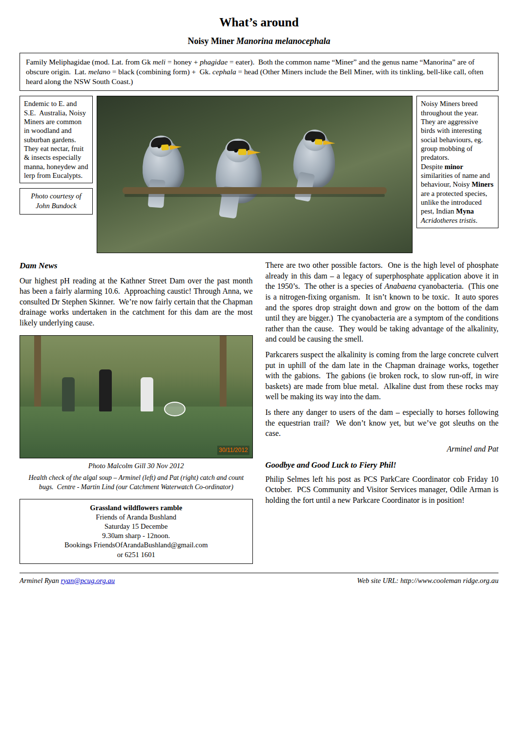What’s around
Noisy Miner Manorina melanocephala
Family Meliphagidae (mod. Lat. from Gk meli = honey + phagidae = eater). Both the common name “Miner” and the genus name “Manorina” are of obscure origin. Lat. melano = black (combining form) + Gk. cephala = head (Other Miners include the Bell Miner, with its tinkling, bell-like call, often heard along the NSW South Coast.)
Endemic to E. and S.E. Australia, Noisy Miners are common in woodland and suburban gardens. They eat nectar, fruit & insects especially manna, honeydew and lerp from Eucalypts.
Photo courtesy of John Bundock
Noisy Miners breed throughout the year. They are aggressive birds with interesting social behaviours, eg. group mobbing of predators.
Despite minor similarities of name and behaviour, Noisy Miners are a protected species, unlike the introduced pest, Indian Myna Acridotheres tristis.
Dam News
Our highest pH reading at the Kathner Street Dam over the past month has been a fairly alarming 10.6. Approaching caustic! Through Anna, we consulted Dr Stephen Skinner. We’re now fairly certain that the Chapman drainage works undertaken in the catchment for this dam are the most likely underlying cause.
30/11/2012
Photo Malcolm Gill 30 Nov 2012
Health check of the algal soup – Arminel (left) and Pat (right) catch and count bugs. Centre - Martin Lind (our Catchment Waterwatch Co-ordinator)
Grassland wildflowers ramble
Friends of Aranda Bushland
Saturday 15 Decembe
9.30am sharp - 12noon.
Bookings FriendsOfArandaBushland@gmail.com
or 6251 1601
There are two other possible factors. One is the high level of phosphate already in this dam – a legacy of superphosphate application above it in the 1950’s. The other is a species of Anabaena cyanobacteria. (This one is a nitrogen-fixing organism. It isn’t known to be toxic. It auto spores and the spores drop straight down and grow on the bottom of the dam until they are bigger.) The cyanobacteria are a symptom of the conditions rather than the cause. They would be taking advantage of the alkalinity, and could be causing the smell.
Parkcarers suspect the alkalinity is coming from the large concrete culvert put in uphill of the dam late in the Chapman drainage works, together with the gabions. The gabions (ie broken rock, to slow run-off, in wire baskets) are made from blue metal. Alkaline dust from these rocks may well be making its way into the dam.
Is there any danger to users of the dam – especially to horses following the equestrian trail? We don’t know yet, but we’ve got sleuths on the case.
Arminel and Pat
Goodbye and Good Luck to Fiery Phil!
Philip Selmes left his post as PCS ParkCare Coordinator cob Friday 10 October. PCS Community and Visitor Services manager, Odile Arman is holding the fort until a new Parkcare Coordinator is in position!
Arminel Ryan ryan@pcug.org.au
Web site URL: http://www.cooleman ridge.org.au